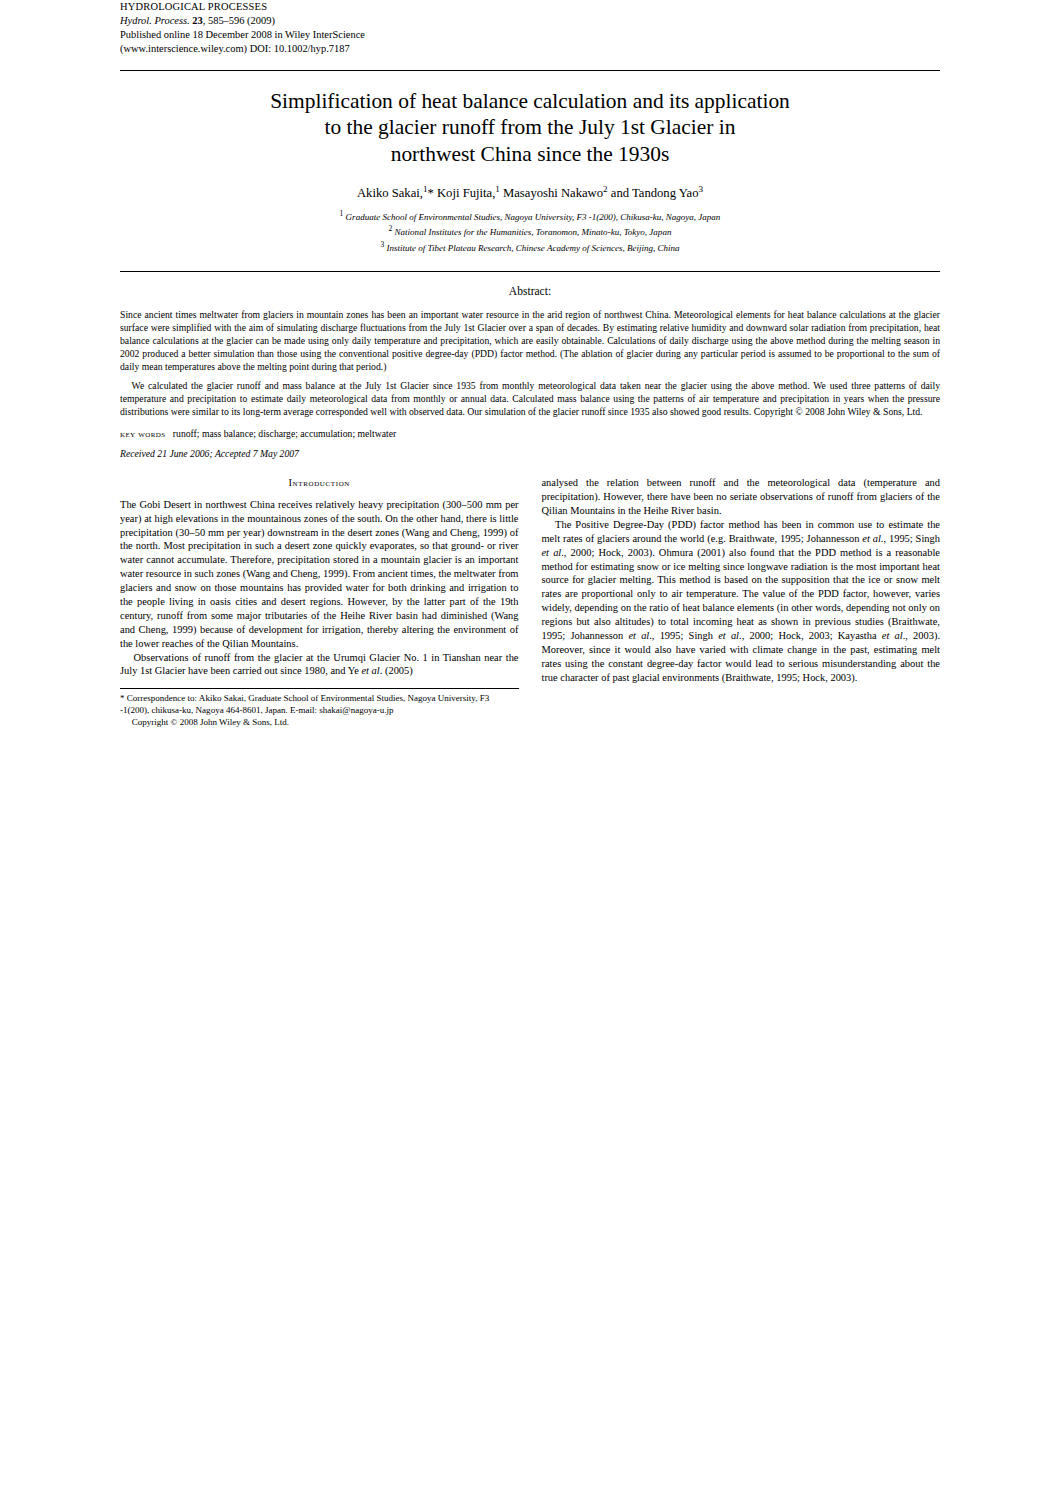HYDROLOGICAL PROCESSES
Hydrol. Process. 23, 585–596 (2009)
Published online 18 December 2008 in Wiley InterScience
(www.interscience.wiley.com) DOI: 10.1002/hyp.7187
Simplification of heat balance calculation and its application
to the glacier runoff from the July 1st Glacier in
northwest China since the 1930s
Akiko Sakai,1* Koji Fujita,1 Masayoshi Nakawo2 and Tandong Yao3
1 Graduate School of Environmental Studies, Nagoya University, F3 -1(200), Chikusa-ku, Nagoya, Japan
2 National Institutes for the Humanities, Toranomon, Minato-ku, Tokyo, Japan
3 Institute of Tibet Plateau Research, Chinese Academy of Sciences, Beijing, China
Abstract:
Since ancient times meltwater from glaciers in mountain zones has been an important water resource in the arid region of northwest China. Meteorological elements for heat balance calculations at the glacier surface were simplified with the aim of simulating discharge fluctuations from the July 1st Glacier over a span of decades. By estimating relative humidity and downward solar radiation from precipitation, heat balance calculations at the glacier can be made using only daily temperature and precipitation, which are easily obtainable. Calculations of daily discharge using the above method during the melting season in 2002 produced a better simulation than those using the conventional positive degree-day (PDD) factor method. (The ablation of glacier during any particular period is assumed to be proportional to the sum of daily mean temperatures above the melting point during that period.)
We calculated the glacier runoff and mass balance at the July 1st Glacier since 1935 from monthly meteorological data taken near the glacier using the above method. We used three patterns of daily temperature and precipitation to estimate daily meteorological data from monthly or annual data. Calculated mass balance using the patterns of air temperature and precipitation in years when the pressure distributions were similar to its long-term average corresponded well with observed data. Our simulation of the glacier runoff since 1935 also showed good results. Copyright © 2008 John Wiley & Sons, Ltd.
key words runoff; mass balance; discharge; accumulation; meltwater
Received 21 June 2006; Accepted 7 May 2007
Introduction
The Gobi Desert in northwest China receives relatively heavy precipitation (300–500 mm per year) at high elevations in the mountainous zones of the south. On the other hand, there is little precipitation (30–50 mm per year) downstream in the desert zones (Wang and Cheng, 1999) of the north. Most precipitation in such a desert zone quickly evaporates, so that ground- or river water cannot accumulate. Therefore, precipitation stored in a mountain glacier is an important water resource in such zones (Wang and Cheng, 1999). From ancient times, the meltwater from glaciers and snow on those mountains has provided water for both drinking and irrigation to the people living in oasis cities and desert regions. However, by the latter part of the 19th century, runoff from some major tributaries of the Heihe River basin had diminished (Wang and Cheng, 1999) because of development for irrigation, thereby altering the environment of the lower reaches of the Qilian Mountains.
Observations of runoff from the glacier at the Urumqi Glacier No. 1 in Tianshan near the July 1st Glacier have been carried out since 1980, and Ye et al. (2005)
* Correspondence to: Akiko Sakai, Graduate School of Environmental Studies, Nagoya University, F3 -1(200), chikusa-ku, Nagoya 464-8601, Japan. E-mail: shakai@nagoya-u.jp
Copyright © 2008 John Wiley & Sons, Ltd.
analysed the relation between runoff and the meteorological data (temperature and precipitation). However, there have been no seriate observations of runoff from glaciers of the Qilian Mountains in the Heihe River basin.
The Positive Degree-Day (PDD) factor method has been in common use to estimate the melt rates of glaciers around the world (e.g. Braithwate, 1995; Johannesson et al., 1995; Singh et al., 2000; Hock, 2003). Ohmura (2001) also found that the PDD method is a reasonable method for estimating snow or ice melting since longwave radiation is the most important heat source for glacier melting. This method is based on the supposition that the ice or snow melt rates are proportional only to air temperature. The value of the PDD factor, however, varies widely, depending on the ratio of heat balance elements (in other words, depending not only on regions but also altitudes) to total incoming heat as shown in previous studies (Braithwate, 1995; Johannesson et al., 1995; Singh et al., 2000; Hock, 2003; Kayastha et al., 2003). Moreover, since it would also have varied with climate change in the past, estimating melt rates using the constant degree-day factor would lead to serious misunderstanding about the true character of past glacial environments (Braithwate, 1995; Hock, 2003).